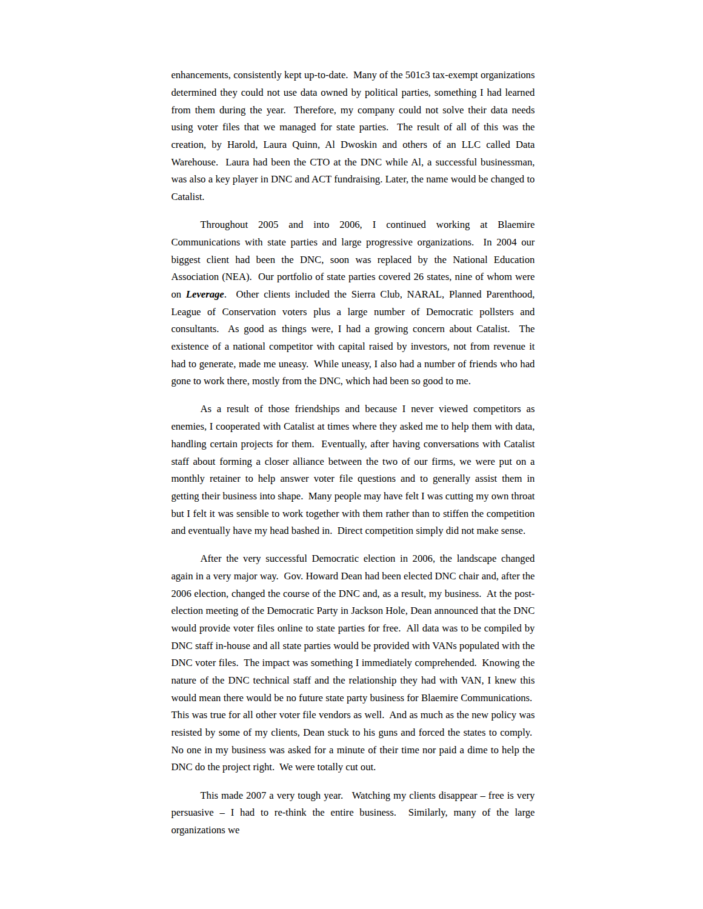enhancements, consistently kept up-to-date. Many of the 501c3 tax-exempt organizations determined they could not use data owned by political parties, something I had learned from them during the year. Therefore, my company could not solve their data needs using voter files that we managed for state parties. The result of all of this was the creation, by Harold, Laura Quinn, Al Dwoskin and others of an LLC called Data Warehouse. Laura had been the CTO at the DNC while Al, a successful businessman, was also a key player in DNC and ACT fundraising. Later, the name would be changed to Catalist.
Throughout 2005 and into 2006, I continued working at Blaemire Communications with state parties and large progressive organizations. In 2004 our biggest client had been the DNC, soon was replaced by the National Education Association (NEA). Our portfolio of state parties covered 26 states, nine of whom were on Leverage. Other clients included the Sierra Club, NARAL, Planned Parenthood, League of Conservation voters plus a large number of Democratic pollsters and consultants. As good as things were, I had a growing concern about Catalist. The existence of a national competitor with capital raised by investors, not from revenue it had to generate, made me uneasy. While uneasy, I also had a number of friends who had gone to work there, mostly from the DNC, which had been so good to me.
As a result of those friendships and because I never viewed competitors as enemies, I cooperated with Catalist at times where they asked me to help them with data, handling certain projects for them. Eventually, after having conversations with Catalist staff about forming a closer alliance between the two of our firms, we were put on a monthly retainer to help answer voter file questions and to generally assist them in getting their business into shape. Many people may have felt I was cutting my own throat but I felt it was sensible to work together with them rather than to stiffen the competition and eventually have my head bashed in. Direct competition simply did not make sense.
After the very successful Democratic election in 2006, the landscape changed again in a very major way. Gov. Howard Dean had been elected DNC chair and, after the 2006 election, changed the course of the DNC and, as a result, my business. At the post-election meeting of the Democratic Party in Jackson Hole, Dean announced that the DNC would provide voter files online to state parties for free. All data was to be compiled by DNC staff in-house and all state parties would be provided with VANs populated with the DNC voter files. The impact was something I immediately comprehended. Knowing the nature of the DNC technical staff and the relationship they had with VAN, I knew this would mean there would be no future state party business for Blaemire Communications. This was true for all other voter file vendors as well. And as much as the new policy was resisted by some of my clients, Dean stuck to his guns and forced the states to comply. No one in my business was asked for a minute of their time nor paid a dime to help the DNC do the project right. We were totally cut out.
This made 2007 a very tough year. Watching my clients disappear – free is very persuasive – I had to re-think the entire business. Similarly, many of the large organizations we